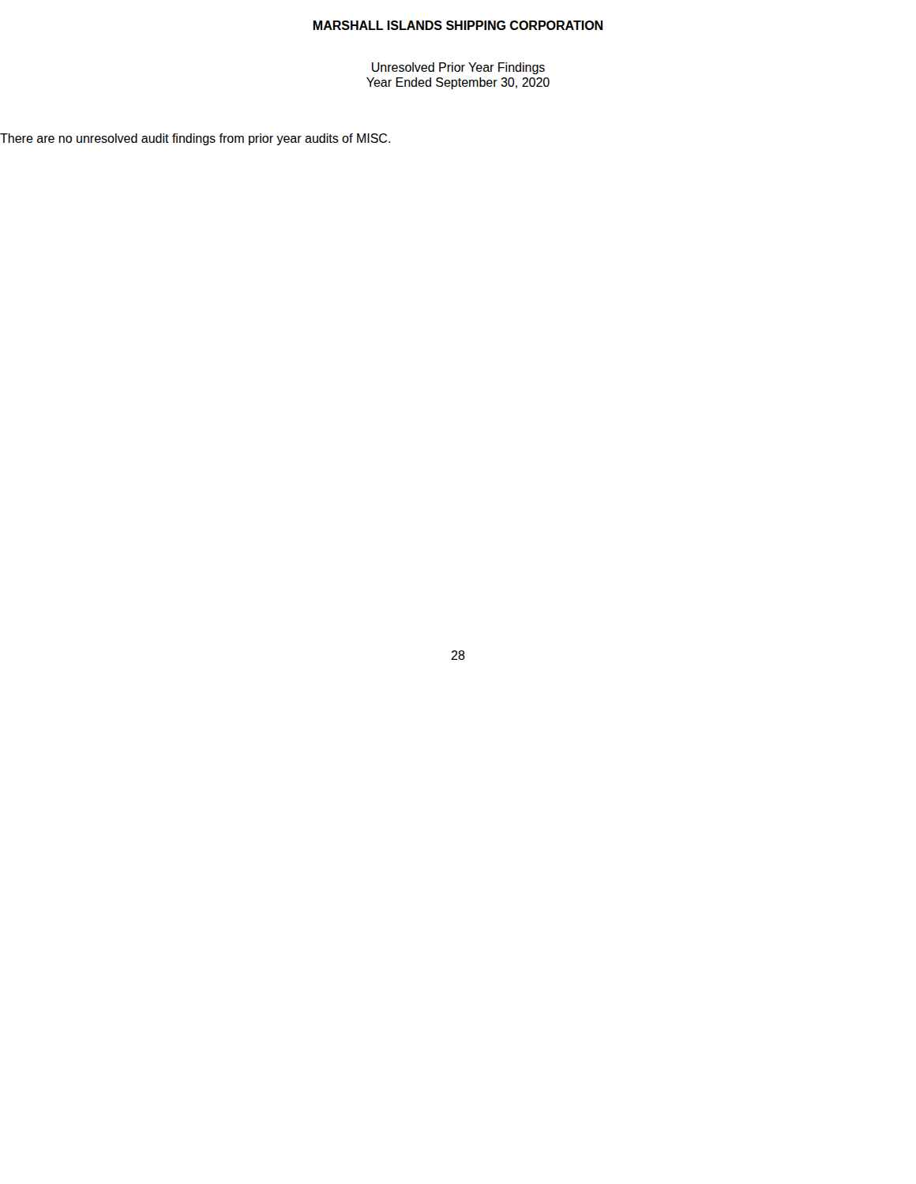MARSHALL ISLANDS SHIPPING CORPORATION
Unresolved Prior Year Findings Year Ended September 30, 2020
There are no unresolved audit findings from prior year audits of MISC.
28